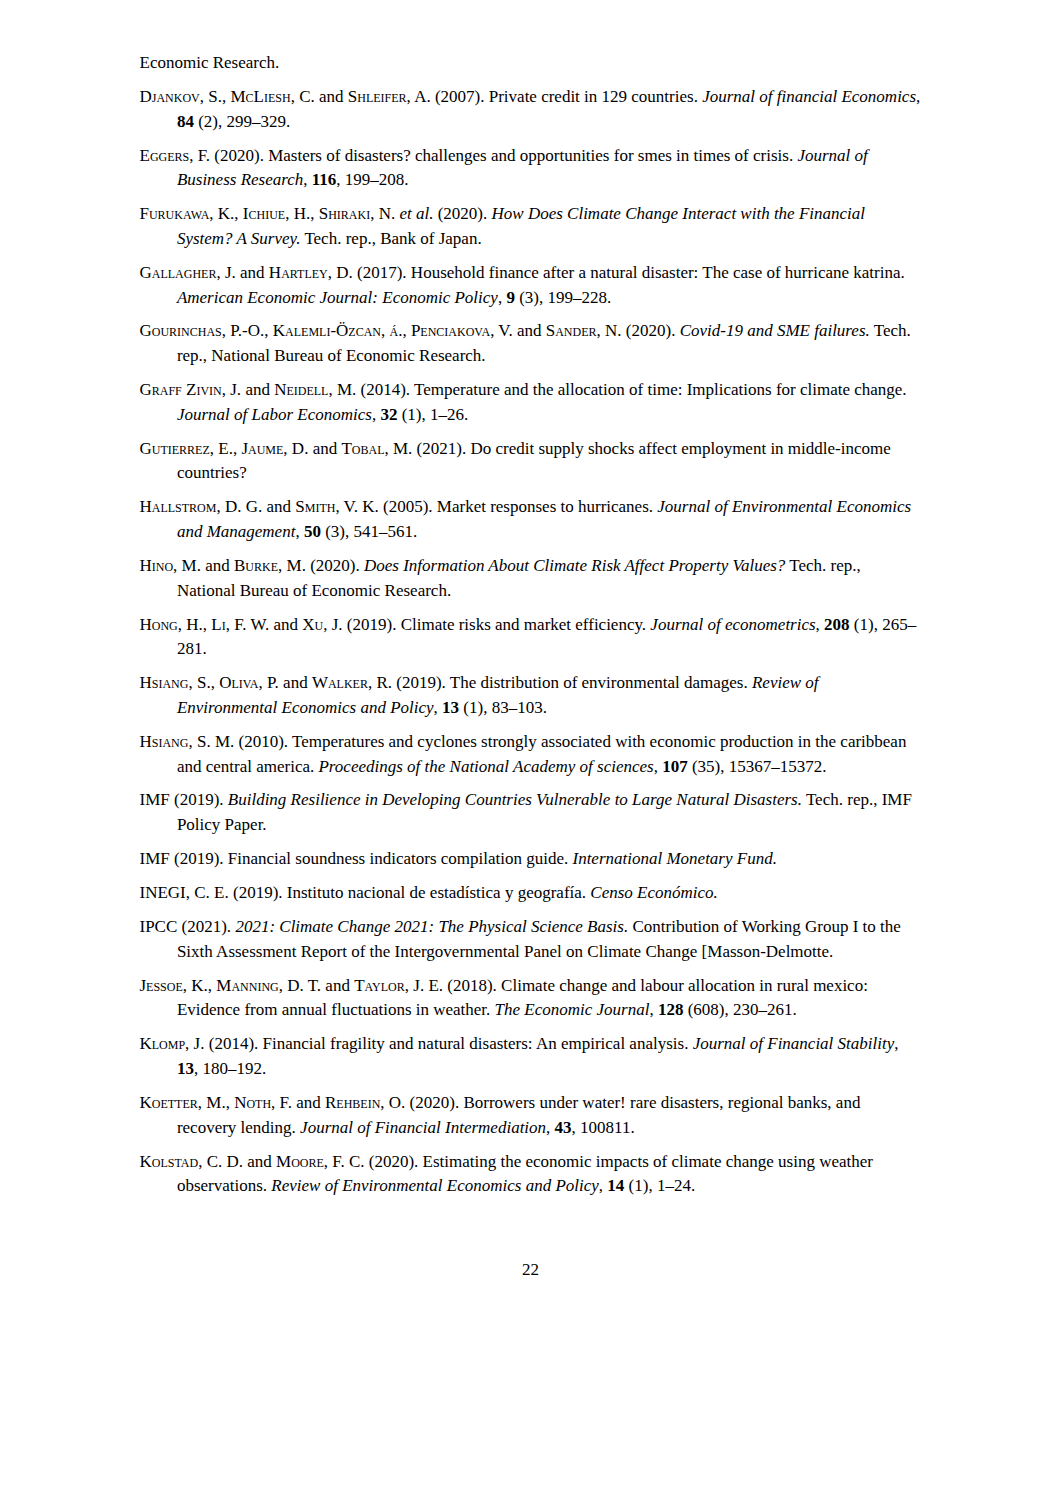Economic Research.
Djankov, S., McLiesh, C. and Shleifer, A. (2007). Private credit in 129 countries. Journal of financial Economics, 84 (2), 299–329.
Eggers, F. (2020). Masters of disasters? challenges and opportunities for smes in times of crisis. Journal of Business Research, 116, 199–208.
Furukawa, K., Ichiue, H., Shiraki, N. et al. (2020). How Does Climate Change Interact with the Financial System? A Survey. Tech. rep., Bank of Japan.
Gallagher, J. and Hartley, D. (2017). Household finance after a natural disaster: The case of hurricane katrina. American Economic Journal: Economic Policy, 9 (3), 199–228.
Gourinchas, P.-O., Kalemli-Özcan, á., Penciakova, V. and Sander, N. (2020). Covid-19 and SME failures. Tech. rep., National Bureau of Economic Research.
Graff Zivin, J. and Neidell, M. (2014). Temperature and the allocation of time: Implications for climate change. Journal of Labor Economics, 32 (1), 1–26.
Gutierrez, E., Jaume, D. and Tobal, M. (2021). Do credit supply shocks affect employment in middle-income countries?
Hallstrom, D. G. and Smith, V. K. (2005). Market responses to hurricanes. Journal of Environmental Economics and Management, 50 (3), 541–561.
Hino, M. and Burke, M. (2020). Does Information About Climate Risk Affect Property Values? Tech. rep., National Bureau of Economic Research.
Hong, H., Li, F. W. and Xu, J. (2019). Climate risks and market efficiency. Journal of econometrics, 208 (1), 265–281.
Hsiang, S., Oliva, P. and Walker, R. (2019). The distribution of environmental damages. Review of Environmental Economics and Policy, 13 (1), 83–103.
Hsiang, S. M. (2010). Temperatures and cyclones strongly associated with economic production in the caribbean and central america. Proceedings of the National Academy of sciences, 107 (35), 15367–15372.
IMF (2019). Building Resilience in Developing Countries Vulnerable to Large Natural Disasters. Tech. rep., IMF Policy Paper.
IMF (2019). Financial soundness indicators compilation guide. International Monetary Fund.
INEGI, C. E. (2019). Instituto nacional de estadística y geografía. Censo Económico.
IPCC (2021). 2021: Climate Change 2021: The Physical Science Basis. Contribution of Working Group I to the Sixth Assessment Report of the Intergovernmental Panel on Climate Change [Masson-Delmotte.
Jessoe, K., Manning, D. T. and Taylor, J. E. (2018). Climate change and labour allocation in rural mexico: Evidence from annual fluctuations in weather. The Economic Journal, 128 (608), 230–261.
Klomp, J. (2014). Financial fragility and natural disasters: An empirical analysis. Journal of Financial Stability, 13, 180–192.
Koetter, M., Noth, F. and Rehbein, O. (2020). Borrowers under water! rare disasters, regional banks, and recovery lending. Journal of Financial Intermediation, 43, 100811.
Kolstad, C. D. and Moore, F. C. (2020). Estimating the economic impacts of climate change using weather observations. Review of Environmental Economics and Policy, 14 (1), 1–24.
22